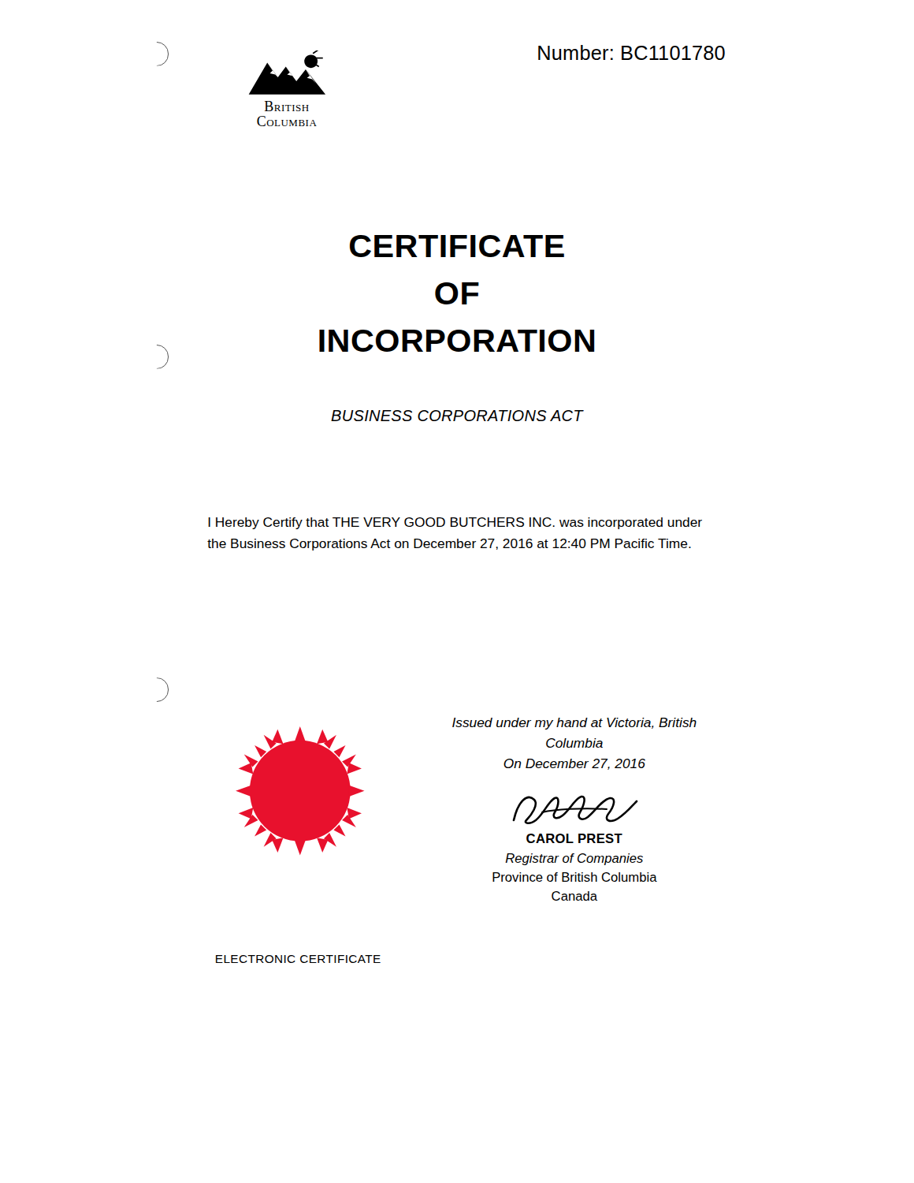Number: BC1101780
British Columbia
CERTIFICATE OF INCORPORATION
BUSINESS CORPORATIONS ACT
I Hereby Certify that THE VERY GOOD BUTCHERS INC. was incorporated under the Business Corporations Act on December 27, 2016 at 12:40 PM Pacific Time.
Issued under my hand at Victoria, British Columbia
On December 27, 2016
CAROL PREST
Registrar of Companies
Province of British Columbia
Canada
ELECTRONIC CERTIFICATE